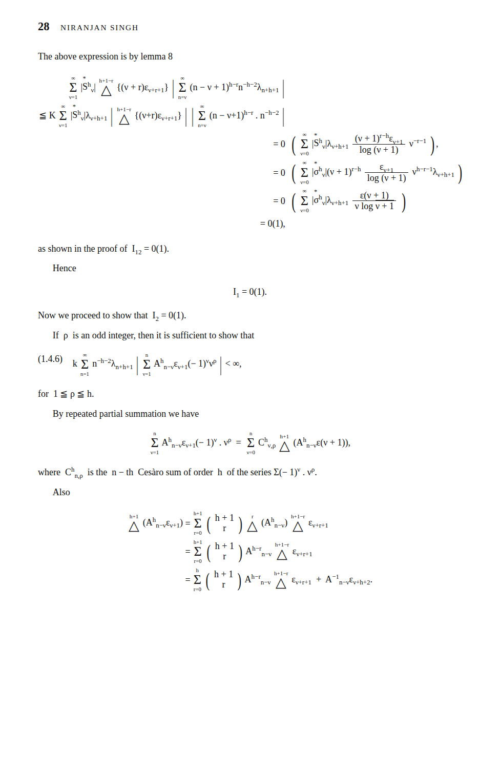28 Niranjan Singh
The above expression is by lemma 8
| ∞ Σ ν=1 / S * h ν / h+1−r △ {(ν + r)ε ν+r+1 } / ∞ Σ n=ν (n − ν + 1) h−r n −h−2 λ n+h+1 / | | |
| ≦ K ∞ Σ ν=1 / S * h ν /λ ν+h+1 / h+1−r △ {(ν+r)ε ν+r+1 } / / ∞ Σ n=ν (n − ν+1) h−r . n −h−2 / | | |
| = 0 | | ( ∞ Σ ν=0 / S * h ν /λ ν+h+1 (ν + 1) r−h ε ν+1 log (ν + 1) ν −r−1 ) , |
| = 0 | | ( ∞ Σ ν=0 / σ * h ν /(ν + 1) r−h ε ν+1 log (ν + 1) ν h−r−1 λ ν+h+1 ) |
| = 0 | | ( ∞ Σ ν=0 / σ * h ν /λ ν+h+1 ε(ν + 1) ν log ν + 1 ) |
| = 0(1), | | |
as shown in the proof of I12 = 0(1).
Hence
I1 = 0(1).
Now we proceed to show that I2 = 0(1).
If ρ is an odd integer, then it is sufficient to show that
(1.4.6) k ∞Σn=1 n−h−2λn+h+1 | nΣν=1 Ahn−νεν+1(− 1)ννρ | < ∞,
for 1 ≦ ρ ≦ h.
By repeated partial summation we have
nΣν=1 Ahn−νεν+1(− 1)ν . νρ = nΣν=0 Chν,ρ h+1△ (Ahn−νε(ν + 1)),
where Chn,ρ is the n − th Cesàro sum of order h of the series Σ(− 1)ν . νρ.
Also
| h+1 △ (A h n−ν ε ν+1 ) | = | h+1 Σ r=0 ( h + 1 r ) r △ (A h n−ν ) h+1−r △ ε ν+r+1 |
| | = | h+1 Σ r=0 ( h + 1 r ) A h−r n−ν h+1−r △ ε ν+r+1 |
| | = | h Σ r=0 ( h + 1 r ) A h−r n−ν h+1−r △ ε ν+r+1 + A −1 n−ν ε ν+h+2 . |